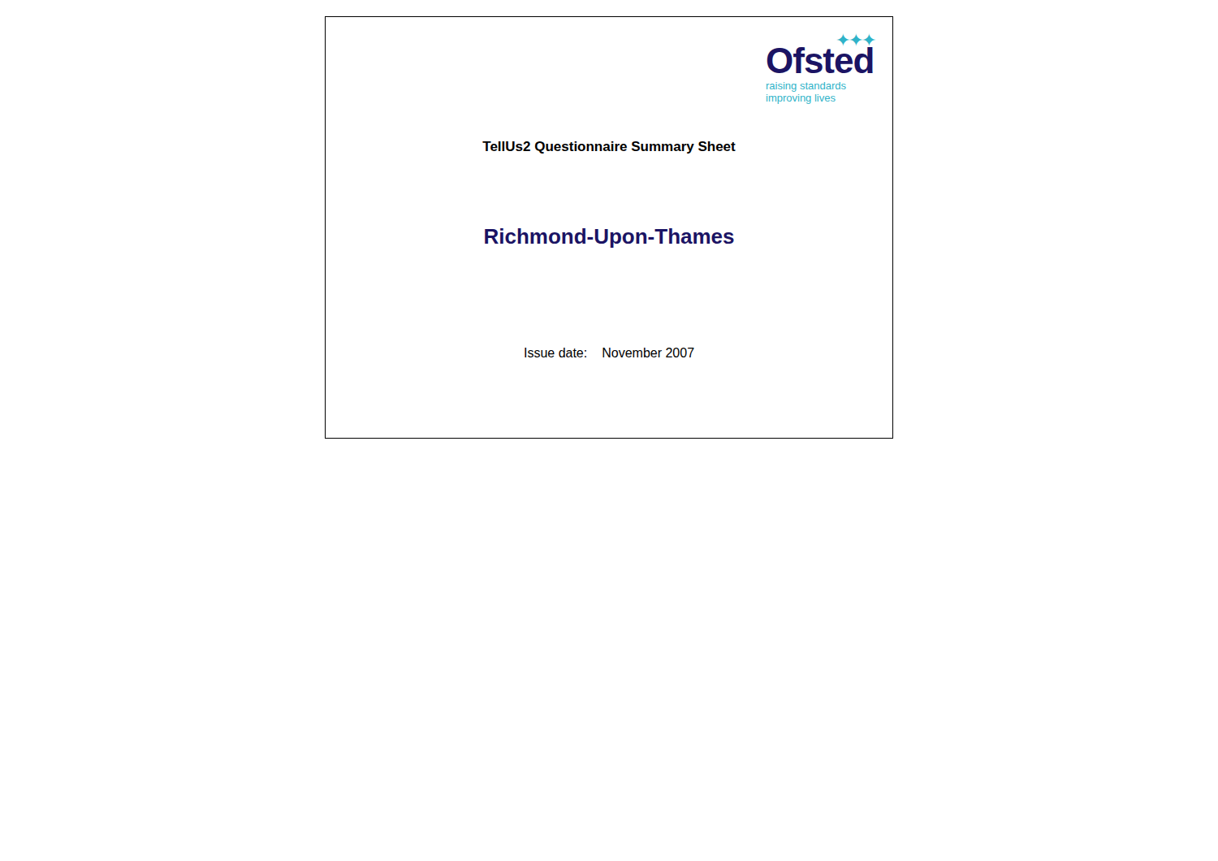✦✦✦ Ofsted raising standards
improving lives
TellUs2 Questionnaire Summary Sheet
Richmond-Upon-Thames
Issue date: November 2007